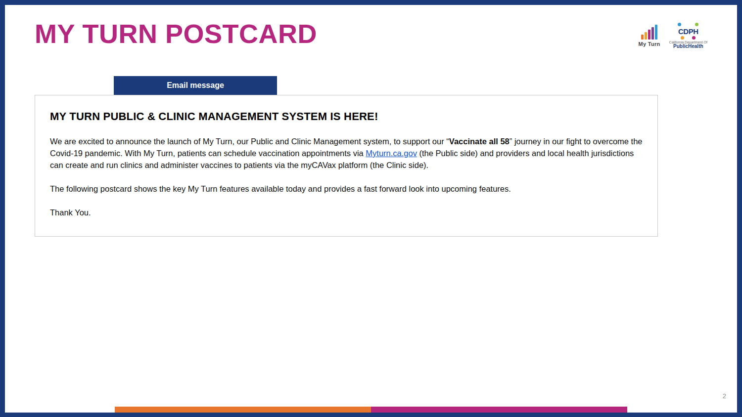MY TURN POSTCARD
My Turn
CDPH
California Department Of PublicHealth
Email message
MY TURN PUBLIC & CLINIC MANAGEMENT SYSTEM IS HERE!
We are excited to announce the launch of My Turn, our Public and Clinic Management system, to support our “Vaccinate all 58” journey in our fight to overcome the Covid-19 pandemic. With My Turn, patients can schedule vaccination appointments via Myturn.ca.gov (the Public side) and providers and local health jurisdictions can create and run clinics and administer vaccines to patients via the myCAVax platform (the Clinic side).
The following postcard shows the key My Turn features available today and provides a fast forward look into upcoming features.
Thank You.
2